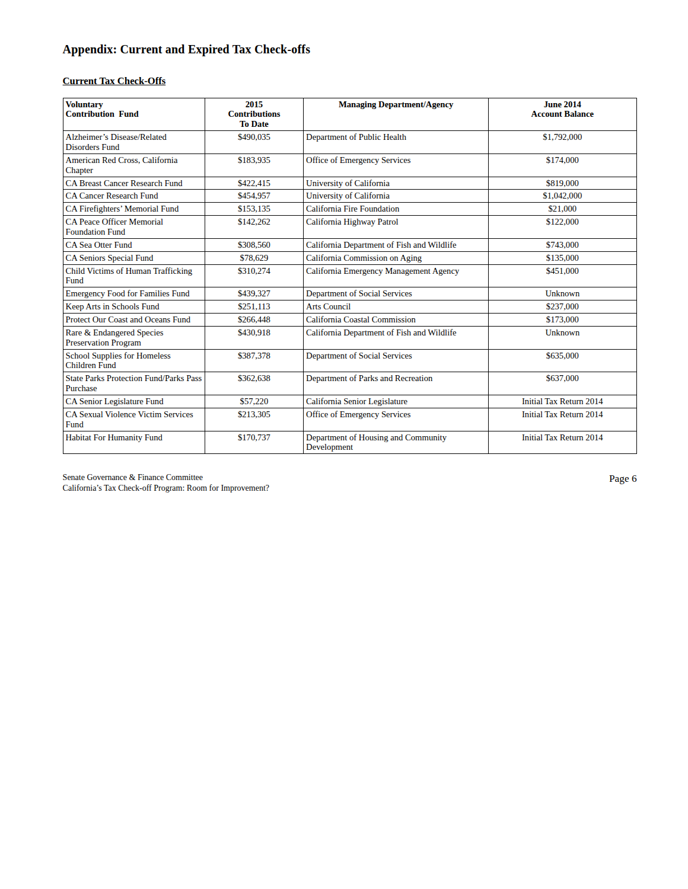Appendix: Current and Expired Tax Check-offs
Current Tax Check-Offs
| Voluntary Contribution Fund | 2015 Contributions To Date | Managing Department/Agency | June 2014 Account Balance |
| --- | --- | --- | --- |
| Alzheimer’s Disease/Related Disorders Fund | $490,035 | Department of Public Health | $1,792,000 |
| American Red Cross, California Chapter | $183,935 | Office of Emergency Services | $174,000 |
| CA Breast Cancer Research Fund | $422,415 | University of California | $819,000 |
| CA Cancer Research Fund | $454,957 | University of California | $1,042,000 |
| CA Firefighters’ Memorial Fund | $153,135 | California Fire Foundation | $21,000 |
| CA Peace Officer Memorial Foundation Fund | $142,262 | California Highway Patrol | $122,000 |
| CA Sea Otter Fund | $308,560 | California Department of Fish and Wildlife | $743,000 |
| CA Seniors Special Fund | $78,629 | California Commission on Aging | $135,000 |
| Child Victims of Human Trafficking Fund | $310,274 | California Emergency Management Agency | $451,000 |
| Emergency Food for Families Fund | $439,327 | Department of Social Services | Unknown |
| Keep Arts in Schools Fund | $251,113 | Arts Council | $237,000 |
| Protect Our Coast and Oceans Fund | $266,448 | California Coastal Commission | $173,000 |
| Rare & Endangered Species Preservation Program | $430,918 | California Department of Fish and Wildlife | Unknown |
| School Supplies for Homeless Children Fund | $387,378 | Department of Social Services | $635,000 |
| State Parks Protection Fund/Parks Pass Purchase | $362,638 | Department of Parks and Recreation | $637,000 |
| CA Senior Legislature Fund | $57,220 | California Senior Legislature | Initial Tax Return 2014 |
| CA Sexual Violence Victim Services Fund | $213,305 | Office of Emergency Services | Initial Tax Return 2014 |
| Habitat For Humanity Fund | $170,737 | Department of Housing and Community Development | Initial Tax Return 2014 |
Senate Governance & Finance Committee
California’s Tax Check-off Program: Room for Improvement? Page 6